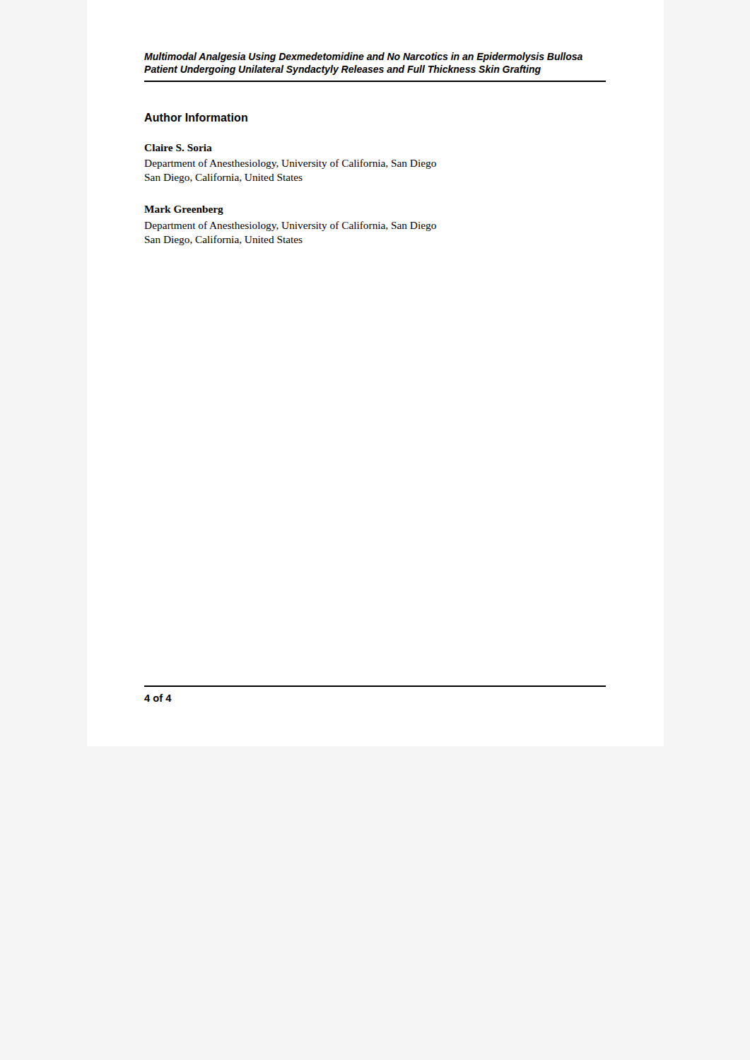Multimodal Analgesia Using Dexmedetomidine and No Narcotics in an Epidermolysis Bullosa Patient Undergoing Unilateral Syndactyly Releases and Full Thickness Skin Grafting
Author Information
Claire S. Soria
Department of Anesthesiology, University of California, San Diego
San Diego, California, United States
Mark Greenberg
Department of Anesthesiology, University of California, San Diego
San Diego, California, United States
4 of 4